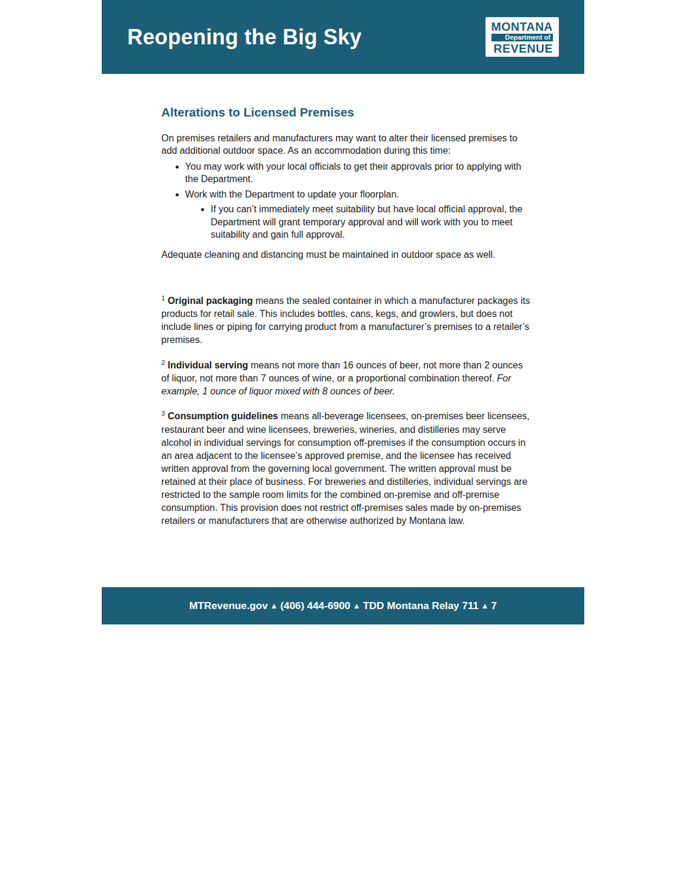Reopening the Big Sky
MONTANA Department of REVENUE
Alterations to Licensed Premises
On premises retailers and manufacturers may want to alter their licensed premises to add additional outdoor space. As an accommodation during this time:
You may work with your local officials to get their approvals prior to applying with the Department.
Work with the Department to update your floorplan.
If you can’t immediately meet suitability but have local official approval, the Department will grant temporary approval and will work with you to meet suitability and gain full approval.
Adequate cleaning and distancing must be maintained in outdoor space as well.
1 Original packaging means the sealed container in which a manufacturer packages its products for retail sale. This includes bottles, cans, kegs, and growlers, but does not include lines or piping for carrying product from a manufacturer’s premises to a retailer’s premises.
2 Individual serving means not more than 16 ounces of beer, not more than 2 ounces of liquor, not more than 7 ounces of wine, or a proportional combination thereof. For example, 1 ounce of liquor mixed with 8 ounces of beer.
3 Consumption guidelines means all-beverage licensees, on-premises beer licensees, restaurant beer and wine licensees, breweries, wineries, and distilleries may serve alcohol in individual servings for consumption off-premises if the consumption occurs in an area adjacent to the licensee’s approved premise, and the licensee has received written approval from the governing local government. The written approval must be retained at their place of business. For breweries and distilleries, individual servings are restricted to the sample room limits for the combined on-premise and off-premise consumption. This provision does not restrict off-premises sales made by on-premises retailers or manufacturers that are otherwise authorized by Montana law.
MTRevenue.gov ▲ (406) 444-6900 ▲ TDD Montana Relay 711 ▲ 7